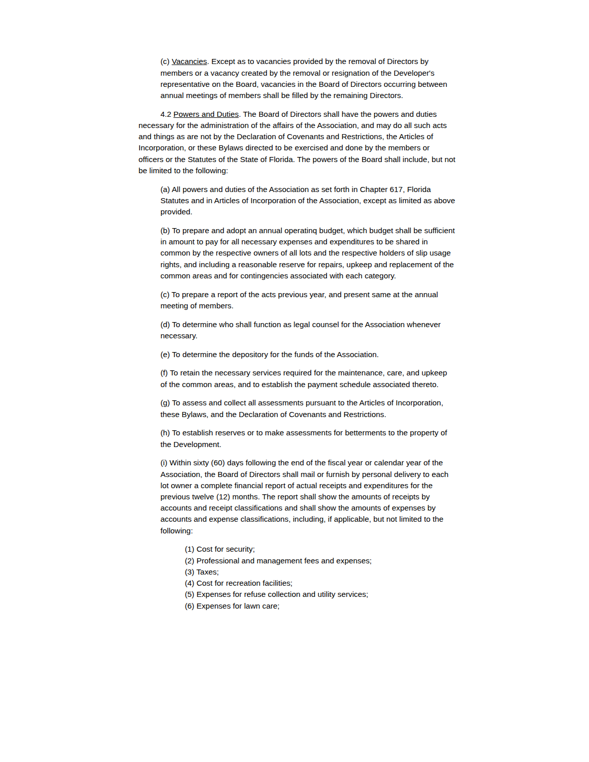(c) Vacancies. Except as to vacancies provided by the removal of Directors by members or a vacancy created by the removal or resignation of the Developer's representative on the Board, vacancies in the Board of Directors occurring between annual meetings of members shall be filled by the remaining Directors.
4.2 Powers and Duties. The Board of Directors shall have the powers and duties necessary for the administration of the affairs of the Association, and may do all such acts and things as are not by the Declaration of Covenants and Restrictions, the Articles of Incorporation, or these Bylaws directed to be exercised and done by the members or officers or the Statutes of the State of Florida. The powers of the Board shall include, but not be limited to the following:
(a) All powers and duties of the Association as set forth in Chapter 617, Florida Statutes and in Articles of Incorporation of the Association, except as limited as above provided.
(b) To prepare and adopt an annual operatinq budget, which budget shall be sufficient in amount to pay for all necessary expenses and expenditures to be shared in common by the respective owners of all lots and the respective holders of slip usage rights, and including a reasonable reserve for repairs, upkeep and replacement of the common areas and for contingencies associated with each category.
(c) To prepare a report of the acts previous year, and present same at the annual meeting of members.
(d) To determine who shall function as legal counsel for the Association whenever necessary.
(e) To determine the depository for the funds of the Association.
(f) To retain the necessary services required for the maintenance, care, and upkeep of the common areas, and to establish the payment schedule associated thereto.
(g) To assess and collect all assessments pursuant to the Articles of Incorporation, these Bylaws, and the Declaration of Covenants and Restrictions.
(h) To establish reserves or to make assessments for betterments to the property of the Development.
(i) Within sixty (60) days following the end of the fiscal year or calendar year of the Association, the Board of Directors shall mail or furnish by personal delivery to each lot owner a complete financial report of actual receipts and expenditures for the previous twelve (12) months. The report shall show the amounts of receipts by accounts and receipt classifications and shall show the amounts of expenses by accounts and expense classifications, including, if applicable, but not limited to the following:
(1) Cost for security;
(2) Professional and management fees and expenses;
(3) Taxes;
(4) Cost for recreation facilities;
(5) Expenses for refuse collection and utility services;
(6) Expenses for lawn care;